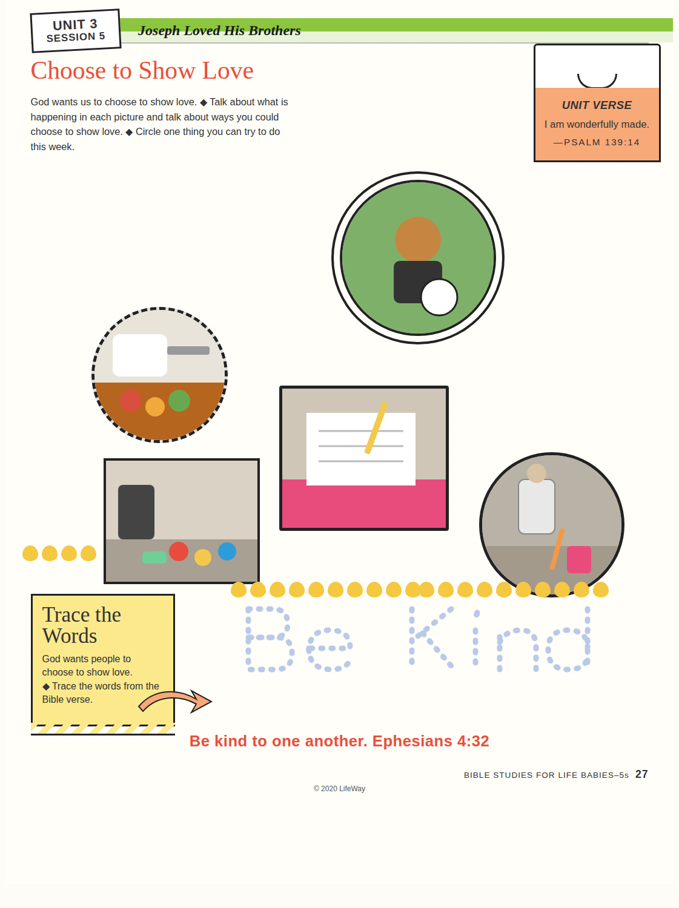UNIT 3 SESSION 5
Joseph Loved His Brothers
UNIT VERSE
I am wonderfully made.
—PSALM 139:14
Choose to Show Love
God wants us to choose to show love. ◆ Talk about what is happening in each picture and talk about ways you could choose to show love. ◆ Circle one thing you can try to do this week.
Boy with soccer ball
Cutting vegetables
Messy room
Child writing
Man sweeping
Trace the
Words
God wants people to choose to show love.
◆ Trace the words from the Bible verse.
Be kind to one another. Ephesians 4:32
BIBLE STUDIES FOR LIFE BABIES–5s 27
© 2020 LifeWay